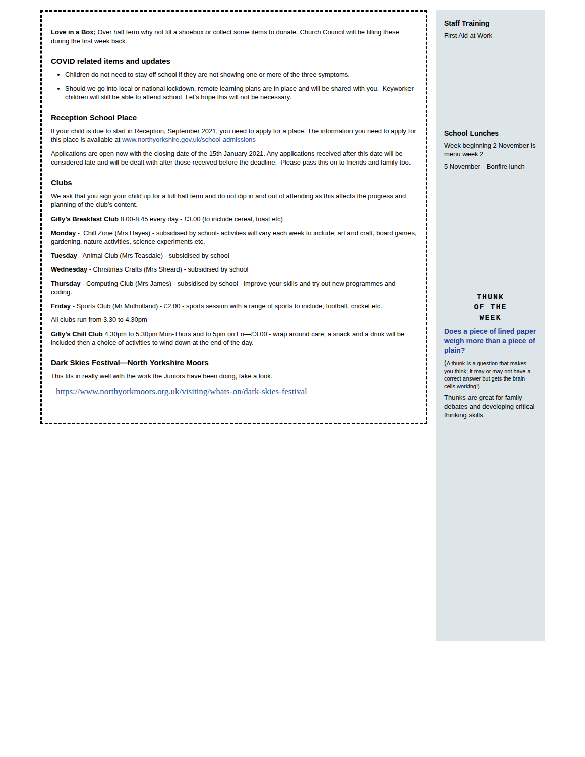Love in a Box; Over half term why not fill a shoebox or collect some items to donate. Church Council will be filling these during the first week back.
COVID related items and updates
Children do not need to stay off school if they are not showing one or more of the three symptoms.
Should we go into local or national lockdown, remote learning plans are in place and will be shared with you. Keyworker children will still be able to attend school. Let’s hope this will not be necessary.
Reception School Place
If your child is due to start in Reception, September 2021, you need to apply for a place. The information you need to apply for this place is available at www.northyorkshire.gov.uk/school-admissions
Applications are open now with the closing date of the 15th January 2021. Any applications received after this date will be considered late and will be dealt with after those received before the deadline. Please pass this on to friends and family too.
Clubs
We ask that you sign your child up for a full half term and do not dip in and out of attending as this affects the progress and planning of the club’s content.
Gilly’s Breakfast Club 8.00-8.45 every day - £3.00 (to include cereal, toast etc)
Monday - Chill Zone (Mrs Hayes) - subsidised by school- activities will vary each week to include; art and craft, board games, gardening, nature activities, science experiments etc.
Tuesday - Animal Club (Mrs Teasdale) - subsidised by school
Wednesday - Christmas Crafts (Mrs Sheard) - subsidised by school
Thursday - Computing Club (Mrs James) - subsidised by school - improve your skills and try out new programmes and coding.
Friday - Sports Club (Mr Mulholland) - £2.00 - sports session with a range of sports to include; football, cricket etc.
All clubs run from 3.30 to 4.30pm
Gilly’s Chill Club 4.30pm to 5.30pm Mon-Thurs and to 5pm on Fri—£3.00 - wrap around care; a snack and a drink will be included then a choice of activities to wind down at the end of the day.
Dark Skies Festival—North Yorkshire Moors
This fits in really well with the work the Juniors have been doing, take a look.
https://www.northyorkmoors.org.uk/visiting/whats-on/dark-skies-festival
Staff Training
First Aid at Work
School Lunches
Week beginning 2 November is menu week 2
5 November—Bonfire lunch
THUNK
OF THE
WEEK
Does a piece of lined paper weigh more than a piece of plain?
(A thunk is a question that makes you think; it may or may not have a correct answer but gets the brain cells working!)
Thunks are great for family debates and developing critical thinking skills.